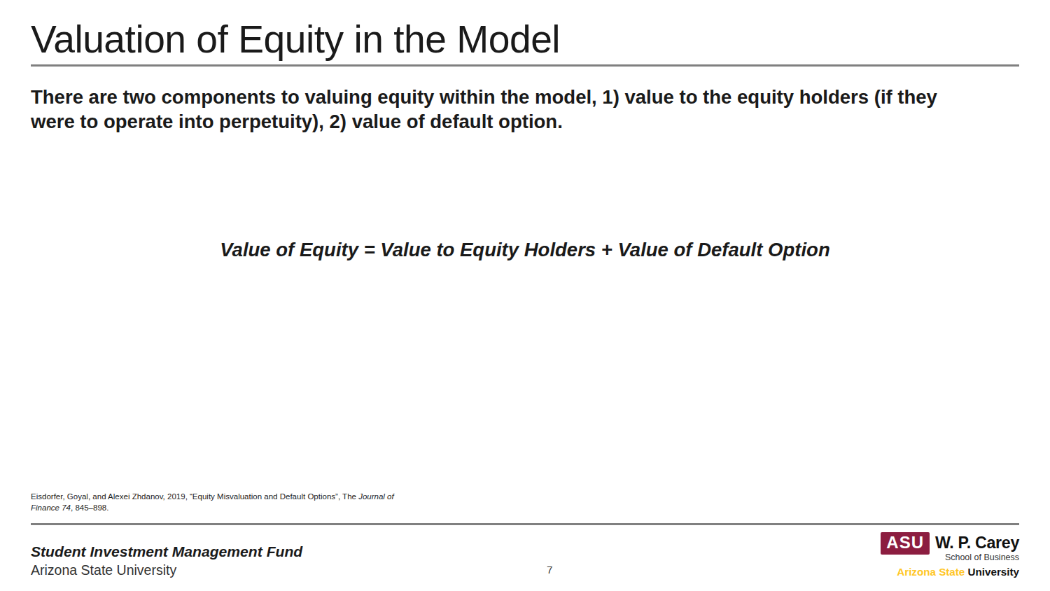Valuation of Equity in the Model
There are two components to valuing equity within the model, 1) value to the equity holders (if they were to operate into perpetuity), 2) value of default option.
Value of Equity = Value to Equity Holders + Value of Default Option
Eisdorfer, Goyal, and Alexei Zhdanov, 2019, “Equity Misvaluation and Default Options”, The Journal of Finance 74, 845–898.
Student Investment Management Fund
Arizona State University
7
ASU W. P. Carey
School of Business
Arizona State University